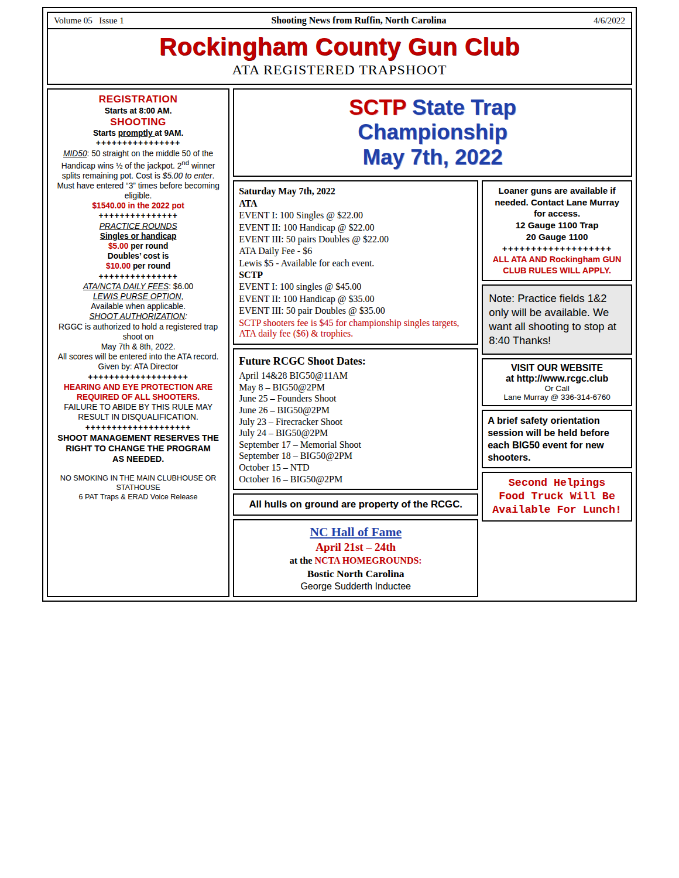Volume 05 Issue 1
Shooting News from Ruffin, North Carolina
4/6/2022
Rockingham County Gun Club
ATA REGISTERED TRAPSHOOT
REGISTRATION
Starts at 8:00 AM.
SHOOTING
Starts promptly at 9AM.
++++++++++++++++
MID50: 50 straight on the middle 50 of the Handicap wins ½ of the jackpot. 2nd winner splits remaining pot. Cost is $5.00 to enter.
Must have entered “3” times before becoming eligible.
$1540.00 in the 2022 pot
+++++++++++++++
PRACTICE ROUNDS
Singles or handicap
$5.00 per round
Doubles’ cost is
$10.00 per round
+++++++++++++++
ATA/NCTA DAILY FEES: $6.00
LEWIS PURSE OPTION,
Available when applicable.
SHOOT AUTHORIZATION:
RGGC is authorized to hold a registered trap shoot on
May 7th & 8th, 2022.
All scores will be entered into the ATA record.
Given by: ATA Director
+++++++++++++++++++
HEARING AND EYE PROTECTION ARE REQUIRED OF ALL SHOOTERS.
FAILURE TO ABIDE BY THIS RULE MAY RESULT IN DISQUALIFICATION.
++++++++++++++++++++
SHOOT MANAGEMENT RESERVES THE RIGHT TO CHANGE THE PROGRAM
AS NEEDED.
NO SMOKING IN THE MAIN CLUBHOUSE OR STATHOUSE
6 PAT Traps & ERAD Voice Release
SCTP State Trap
Championship
May 7th, 2022
Saturday May 7th, 2022
ATA
EVENT I: 100 Singles @ $22.00
EVENT II: 100 Handicap @ $22.00
EVENT III: 50 pairs Doubles @ $22.00
ATA Daily Fee - $6
Lewis $5 - Available for each event.
SCTP
EVENT I: 100 singles @ $45.00
EVENT II: 100 Handicap @ $35.00
EVENT III: 50 pair Doubles @ $35.00
SCTP shooters fee is $45 for championship singles targets, ATA daily fee ($6) & trophies.
Future RCGC Shoot Dates:
April 14&28 BIG50@11AM
May 8 – BIG50@2PM
June 25 – Founders Shoot
June 26 – BIG50@2PM
July 23 – Firecracker Shoot
July 24 – BIG50@2PM
September 17 – Memorial Shoot
September 18 – BIG50@2PM
October 15 – NTD
October 16 – BIG50@2PM
All hulls on ground are property of the RCGC.
NC Hall of Fame
April 21st – 24th
at the NCTA HOMEGROUNDS:
Bostic North Carolina
George Sudderth Inductee
Loaner guns are available if needed. Contact Lane Murray for access.
12 Gauge 1100 Trap
20 Gauge 1100
+++++++++++++++++++
ALL ATA AND Rockingham GUN CLUB RULES WILL APPLY.
Note: Practice fields 1&2 only will be available. We want all shooting to stop at 8:40 Thanks!
VISIT OUR WEBSITE
at http://www.rcgc.club
Or Call
Lane Murray @ 336-314-6760
A brief safety orientation session will be held before each BIG50 event for new shooters.
Second Helpings
Food Truck Will Be Available For Lunch!